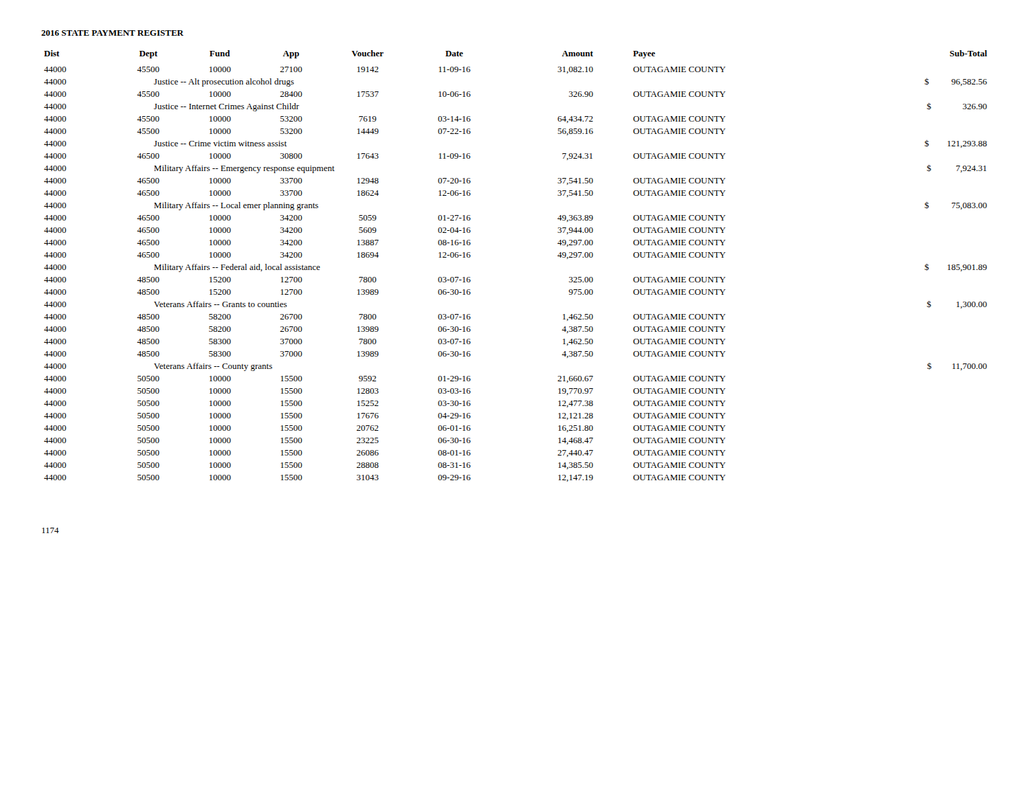2016 STATE PAYMENT REGISTER
| Dist | Dept | Fund | App | Voucher | Date | Amount | Payee | Sub-Total |
| --- | --- | --- | --- | --- | --- | --- | --- | --- |
| 44000 | 45500 | 10000 | 27100 | 19142 | 11-09-16 | 31,082.10 | OUTAGAMIE COUNTY | |
| 44000 | Justice -- Alt prosecution alcohol drugs | | | $ 96,582.56 |
| 44000 | 45500 | 10000 | 28400 | 17537 | 10-06-16 | 326.90 | OUTAGAMIE COUNTY | |
| 44000 | Justice -- Internet Crimes Against Childr | | | $ 326.90 |
| 44000 | 45500 | 10000 | 53200 | 7619 | 03-14-16 | 64,434.72 | OUTAGAMIE COUNTY | |
| 44000 | 45500 | 10000 | 53200 | 14449 | 07-22-16 | 56,859.16 | OUTAGAMIE COUNTY | |
| 44000 | Justice -- Crime victim witness assist | | | $ 121,293.88 |
| 44000 | 46500 | 10000 | 30800 | 17643 | 11-09-16 | 7,924.31 | OUTAGAMIE COUNTY | |
| 44000 | Military Affairs -- Emergency response equipment | | | $ 7,924.31 |
| 44000 | 46500 | 10000 | 33700 | 12948 | 07-20-16 | 37,541.50 | OUTAGAMIE COUNTY | |
| 44000 | 46500 | 10000 | 33700 | 18624 | 12-06-16 | 37,541.50 | OUTAGAMIE COUNTY | |
| 44000 | Military Affairs -- Local emer planning grants | | | $ 75,083.00 |
| 44000 | 46500 | 10000 | 34200 | 5059 | 01-27-16 | 49,363.89 | OUTAGAMIE COUNTY | |
| 44000 | 46500 | 10000 | 34200 | 5609 | 02-04-16 | 37,944.00 | OUTAGAMIE COUNTY | |
| 44000 | 46500 | 10000 | 34200 | 13887 | 08-16-16 | 49,297.00 | OUTAGAMIE COUNTY | |
| 44000 | 46500 | 10000 | 34200 | 18694 | 12-06-16 | 49,297.00 | OUTAGAMIE COUNTY | |
| 44000 | Military Affairs -- Federal aid, local assistance | | | $ 185,901.89 |
| 44000 | 48500 | 15200 | 12700 | 7800 | 03-07-16 | 325.00 | OUTAGAMIE COUNTY | |
| 44000 | 48500 | 15200 | 12700 | 13989 | 06-30-16 | 975.00 | OUTAGAMIE COUNTY | |
| 44000 | Veterans Affairs -- Grants to counties | | | $ 1,300.00 |
| 44000 | 48500 | 58200 | 26700 | 7800 | 03-07-16 | 1,462.50 | OUTAGAMIE COUNTY | |
| 44000 | 48500 | 58200 | 26700 | 13989 | 06-30-16 | 4,387.50 | OUTAGAMIE COUNTY | |
| 44000 | 48500 | 58300 | 37000 | 7800 | 03-07-16 | 1,462.50 | OUTAGAMIE COUNTY | |
| 44000 | 48500 | 58300 | 37000 | 13989 | 06-30-16 | 4,387.50 | OUTAGAMIE COUNTY | |
| 44000 | Veterans Affairs -- County grants | | | $ 11,700.00 |
| 44000 | 50500 | 10000 | 15500 | 9592 | 01-29-16 | 21,660.67 | OUTAGAMIE COUNTY | |
| 44000 | 50500 | 10000 | 15500 | 12803 | 03-03-16 | 19,770.97 | OUTAGAMIE COUNTY | |
| 44000 | 50500 | 10000 | 15500 | 15252 | 03-30-16 | 12,477.38 | OUTAGAMIE COUNTY | |
| 44000 | 50500 | 10000 | 15500 | 17676 | 04-29-16 | 12,121.28 | OUTAGAMIE COUNTY | |
| 44000 | 50500 | 10000 | 15500 | 20762 | 06-01-16 | 16,251.80 | OUTAGAMIE COUNTY | |
| 44000 | 50500 | 10000 | 15500 | 23225 | 06-30-16 | 14,468.47 | OUTAGAMIE COUNTY | |
| 44000 | 50500 | 10000 | 15500 | 26086 | 08-01-16 | 27,440.47 | OUTAGAMIE COUNTY | |
| 44000 | 50500 | 10000 | 15500 | 28808 | 08-31-16 | 14,385.50 | OUTAGAMIE COUNTY | |
| 44000 | 50500 | 10000 | 15500 | 31043 | 09-29-16 | 12,147.19 | OUTAGAMIE COUNTY | |
1174